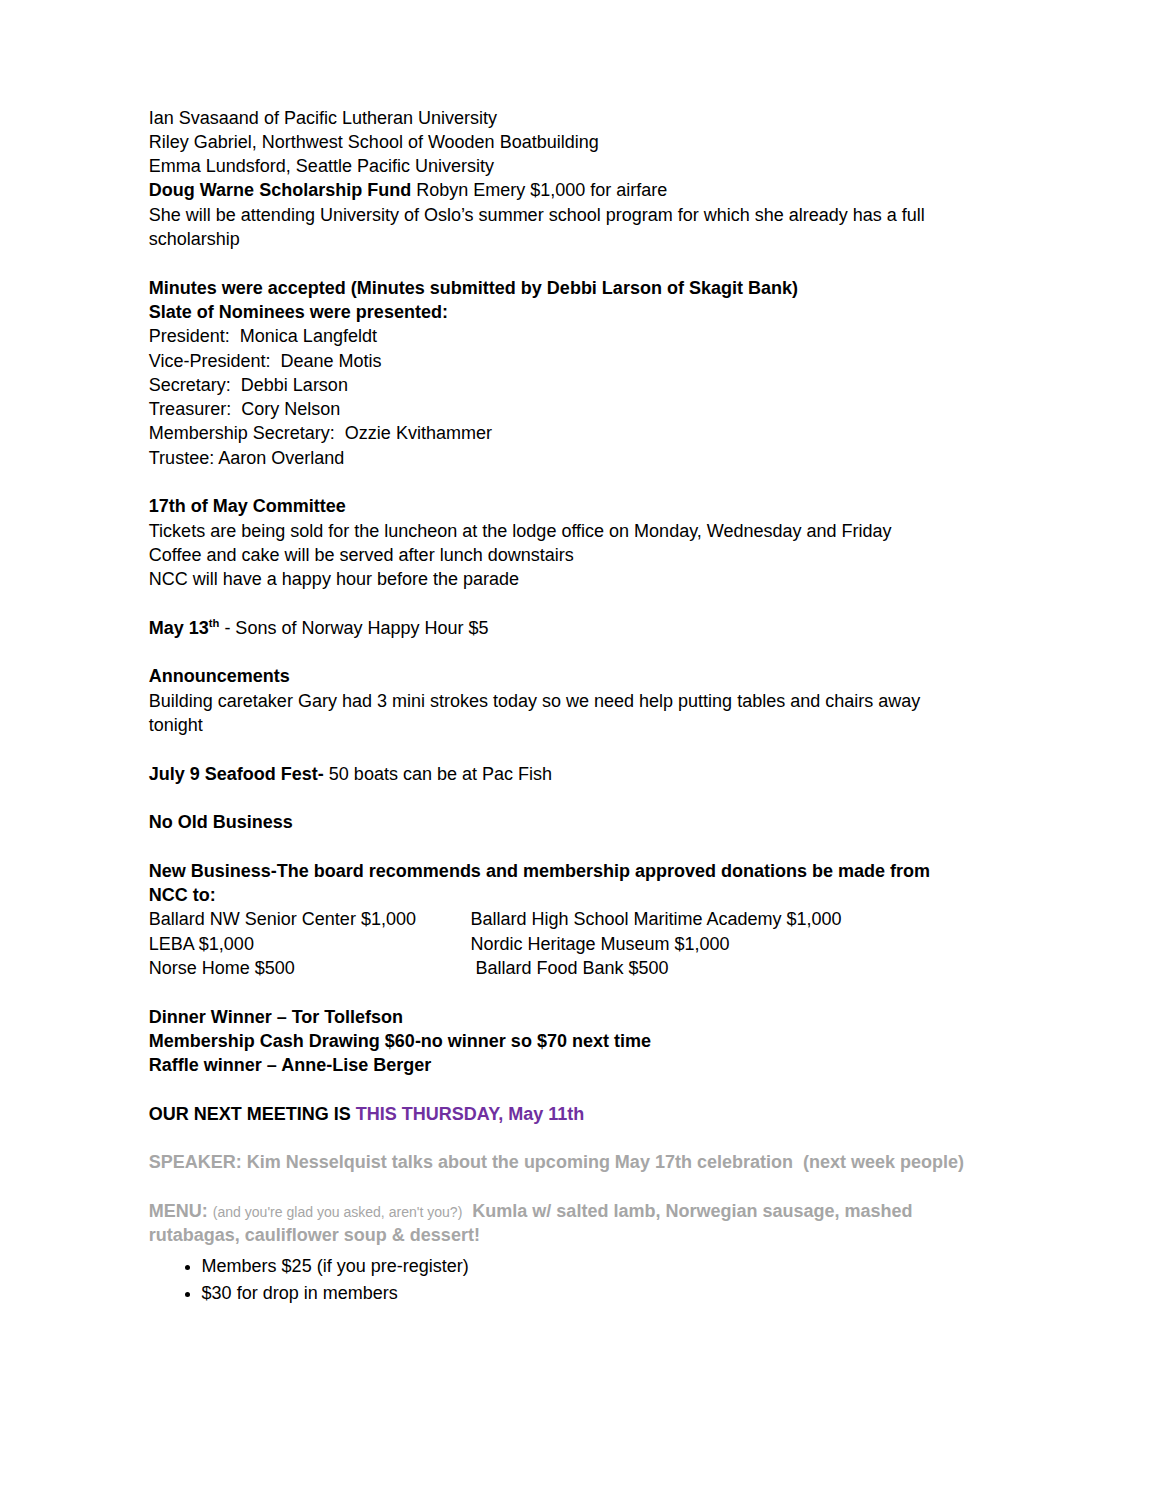Ian Svasaand of Pacific Lutheran University
Riley Gabriel, Northwest School of Wooden Boatbuilding
Emma Lundsford, Seattle Pacific University
Doug Warne Scholarship Fund Robyn Emery $1,000 for airfare
She will be attending University of Oslo’s summer school program for which she already has a full scholarship
Minutes were accepted (Minutes submitted by Debbi Larson of Skagit Bank)
Slate of Nominees were presented:
President: Monica Langfeldt
Vice-President: Deane Motis
Secretary: Debbi Larson
Treasurer: Cory Nelson
Membership Secretary: Ozzie Kvithammer
Trustee: Aaron Overland
17th of May Committee
Tickets are being sold for the luncheon at the lodge office on Monday, Wednesday and Friday
Coffee and cake will be served after lunch downstairs
NCC will have a happy hour before the parade
May 13th - Sons of Norway Happy Hour $5
Announcements
Building caretaker Gary had 3 mini strokes today so we need help putting tables and chairs away tonight
July 9 Seafood Fest- 50 boats can be at Pac Fish
No Old Business
New Business-The board recommends and membership approved donations be made from NCC to:
Ballard NW Senior Center $1,000
Ballard High School Maritime Academy $1,000
LEBA $1,000
Nordic Heritage Museum $1,000
Norse Home $500
Ballard Food Bank $500
Dinner Winner – Tor Tollefson
Membership Cash Drawing $60-no winner so $70 next time
Raffle winner – Anne-Lise Berger
OUR NEXT MEETING IS THIS THURSDAY, May 11th
SPEAKER: Kim Nesselquist talks about the upcoming May 17th celebration (next week people)
MENU: (and you're glad you asked, aren't you?) Kumla w/ salted lamb, Norwegian sausage, mashed rutabagas, cauliflower soup & dessert!
Members $25 (if you pre-register)
$30 for drop in members